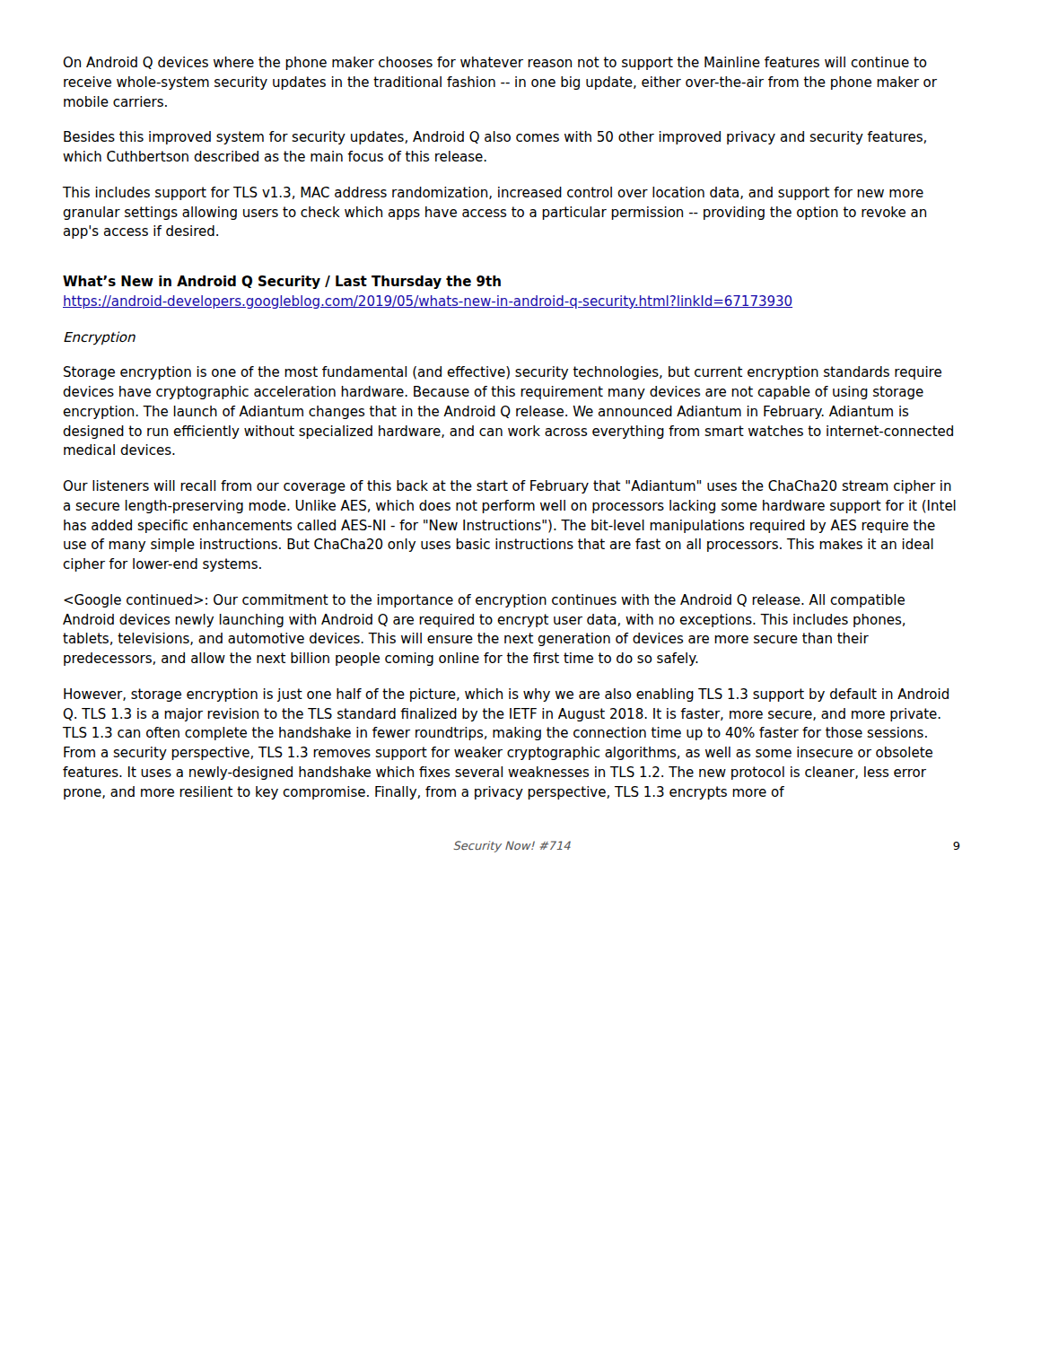On Android Q devices where the phone maker chooses for whatever reason not to support the Mainline features will continue to receive whole-system security updates in the traditional fashion -- in one big update, either over-the-air from the phone maker or mobile carriers.
Besides this improved system for security updates, Android Q also comes with 50 other improved privacy and security features, which Cuthbertson described as the main focus of this release.
This includes support for TLS v1.3, MAC address randomization, increased control over location data, and support for new more granular settings allowing users to check which apps have access to a particular permission -- providing the option to revoke an app's access if desired.
What’s New in Android Q Security / Last Thursday the 9th
https://android-developers.googleblog.com/2019/05/whats-new-in-android-q-security.html?linkId=67173930
Encryption
Storage encryption is one of the most fundamental (and effective) security technologies, but current encryption standards require devices have cryptographic acceleration hardware. Because of this requirement many devices are not capable of using storage encryption. The launch of Adiantum changes that in the Android Q release. We announced Adiantum in February. Adiantum is designed to run efficiently without specialized hardware, and can work across everything from smart watches to internet-connected medical devices.
Our listeners will recall from our coverage of this back at the start of February that "Adiantum" uses the ChaCha20 stream cipher in a secure length-preserving mode. Unlike AES, which does not perform well on processors lacking some hardware support for it (Intel has added specific enhancements called AES-NI - for "New Instructions"). The bit-level manipulations required by AES require the use of many simple instructions. But ChaCha20 only uses basic instructions that are fast on all processors. This makes it an ideal cipher for lower-end systems.
<Google continued>: Our commitment to the importance of encryption continues with the Android Q release. All compatible Android devices newly launching with Android Q are required to encrypt user data, with no exceptions. This includes phones, tablets, televisions, and automotive devices. This will ensure the next generation of devices are more secure than their predecessors, and allow the next billion people coming online for the first time to do so safely.
However, storage encryption is just one half of the picture, which is why we are also enabling TLS 1.3 support by default in Android Q. TLS 1.3 is a major revision to the TLS standard finalized by the IETF in August 2018. It is faster, more secure, and more private. TLS 1.3 can often complete the handshake in fewer roundtrips, making the connection time up to 40% faster for those sessions. From a security perspective, TLS 1.3 removes support for weaker cryptographic algorithms, as well as some insecure or obsolete features. It uses a newly-designed handshake which fixes several weaknesses in TLS 1.2. The new protocol is cleaner, less error prone, and more resilient to key compromise. Finally, from a privacy perspective, TLS 1.3 encrypts more of
Security Now! #714 9